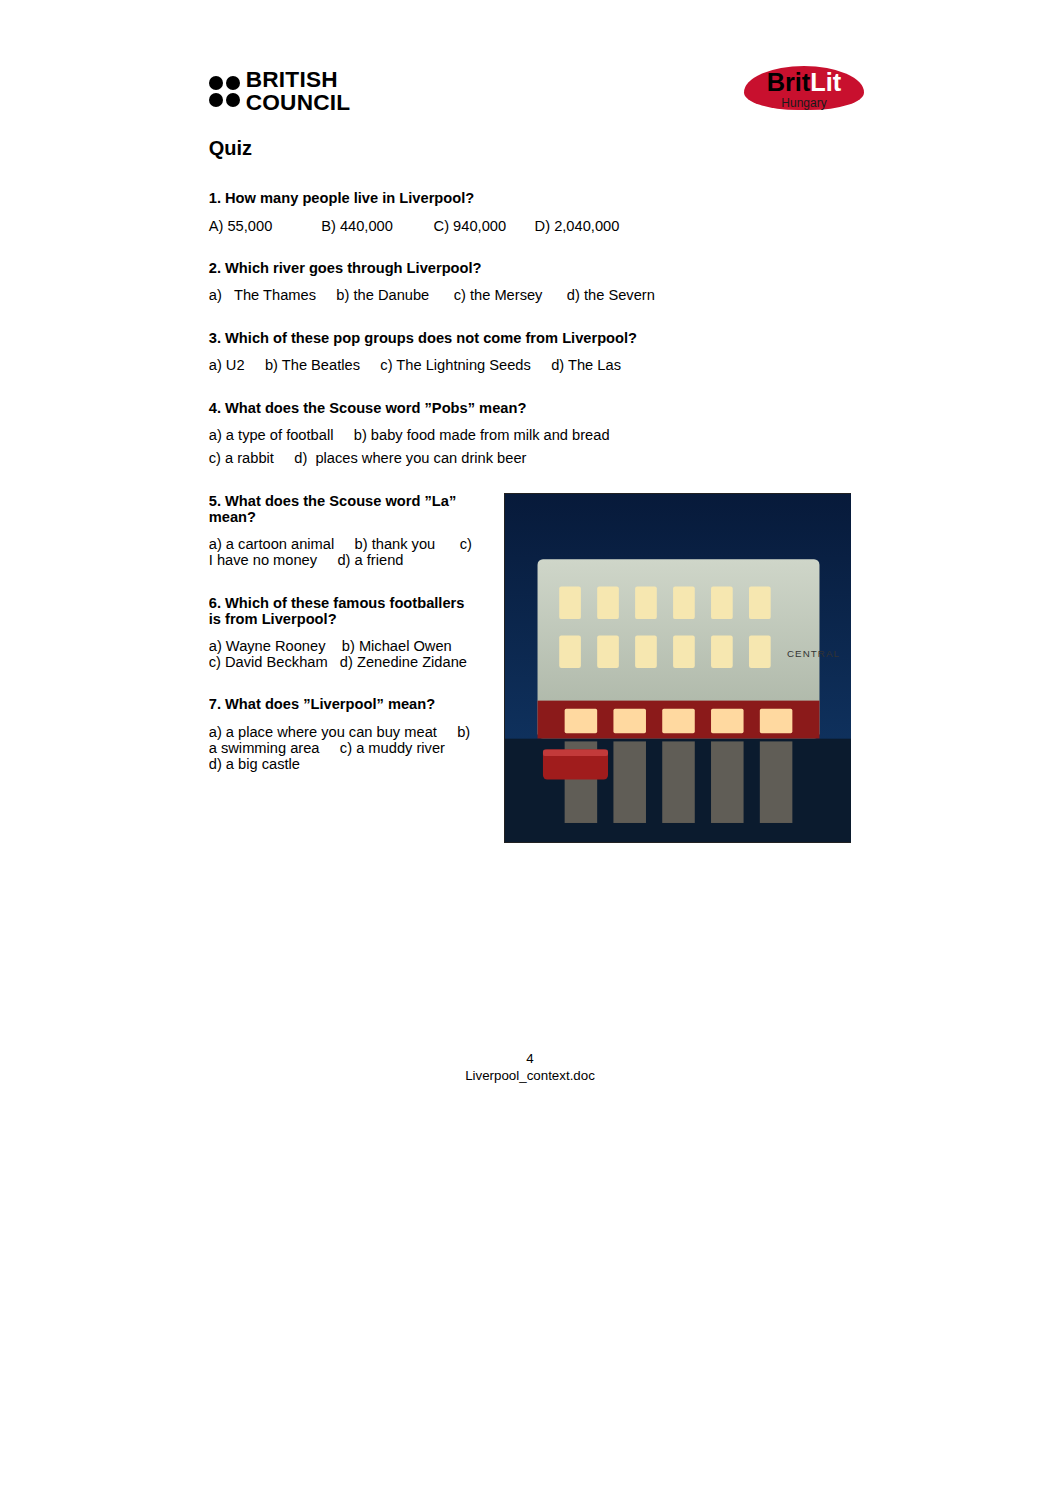BRITISH
COUNCIL
BritLit Hungary
Quiz
1. How many people live in Liverpool?
A) 55,000 B) 440,000 C) 940,000 D) 2,040,000
2. Which river goes through Liverpool?
a) The Thames b) the Danube c) the Mersey d) the Severn
3. Which of these pop groups does not come from Liverpool?
a) U2 b) The Beatles c) The Lightning Seeds d) The Las
4. What does the Scouse word ”Pobs” mean?
a) a type of football b) baby food made from milk and bread
c) a rabbit d) places where you can drink beer
5. What does the Scouse word ”La” mean?
a) a cartoon animal b) thank you c) I have no money d) a friend
6. Which of these famous footballers is from Liverpool?
a) Wayne Rooney b) Michael Owen
c) David Beckham d) Zenedine Zidane
7. What does ”Liverpool” mean?
a) a place where you can buy meat b) a swimming area c) a muddy river
d) a big castle
4
Liverpool_context.doc